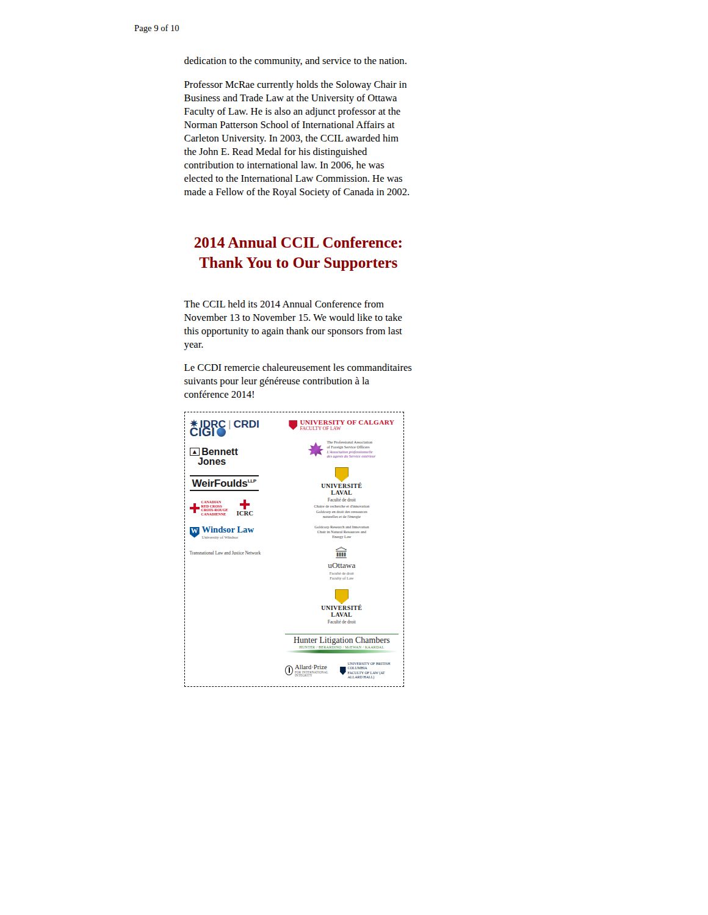Page 9 of 10
dedication to the community, and service to the nation.
Professor McRae currently holds the Soloway Chair in Business and Trade Law at the University of Ottawa Faculty of Law. He is also an adjunct professor at the Norman Patterson School of International Affairs at Carleton University. In 2003, the CCIL awarded him the John E. Read Medal for his distinguished contribution to international law. In 2006, he was elected to the International Law Commission. He was made a Fellow of the Royal Society of Canada in 2002.
2014 Annual CCIL Conference: Thank You to Our Supporters
The CCIL held its 2014 Annual Conference from November 13 to November 15. We would like to take this opportunity to again thank our sponsors from last year.
Le CCDI remercie chaleureusement les commanditaires suivants pour leur généreuse contribution à la conférence 2014!
✷ IDRC | CRDI
CIGI
▲Bennett
Jones
WeirFouldsLLP
CANADIAN
RED CROSS
CROIX-ROUGE
CANADIENNE
ICRC
Windsor Law
University of Windsor
Transnational Law and Justice Network
UNIVERSITY OF CALGARY
FACULTY OF LAW
The Professional Association
of Foreign Service Officers
L'Association professionnelle
des agents du Service extérieur
UNIVERSITÉ
LAVAL
Faculté de droit
Chaire de recherche et d'innovation
Goldcorp en droit des ressources
naturelles et de l'énergie
Goldcorp Research and Innovation
Chair in Natural Resources and
Energy Law
🏛
uOttawa
Faculté de droit
Faculty of Law
UNIVERSITÉ
LAVAL
Faculté de droit
Hunter Litigation Chambers
HUNTER / BERARDINO / McEWAN / KAARDAL
Allard·Prize
FOR INTERNATIONAL INTEGRITY
UNIVERSITY OF BRITISH COLUMBIA
FACULTY OF LAW (AT ALLARD HALL)